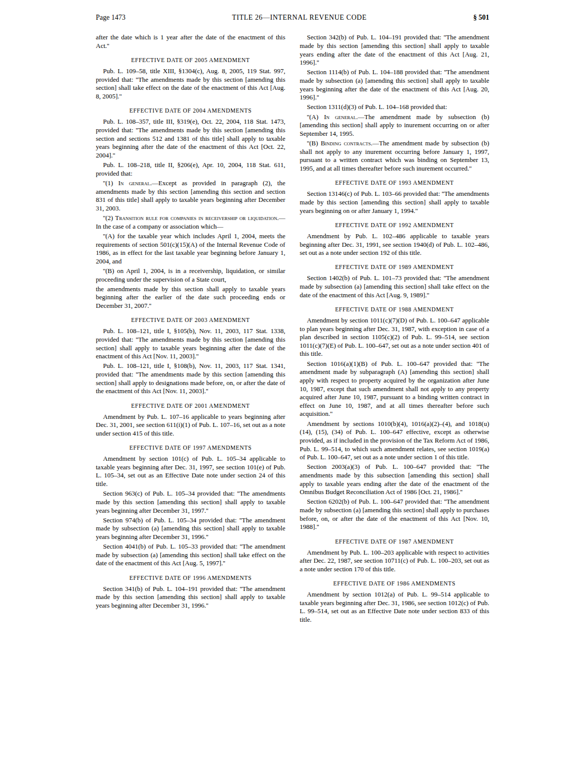Page 1473 TITLE 26—INTERNAL REVENUE CODE § 501
after the date which is 1 year after the date of the enactment of this Act.''
Effective Date of 2005 Amendment
Pub. L. 109–58, title XIII, §1304(c), Aug. 8, 2005, 119 Stat. 997, provided that: ''The amendments made by this section [amending this section] shall take effect on the date of the enactment of this Act [Aug. 8, 2005].''
Effective Date of 2004 Amendments
Pub. L. 108–357, title III, §319(e), Oct. 22, 2004, 118 Stat. 1473, provided that: ''The amendments made by this section [amending this section and sections 512 and 1381 of this title] shall apply to taxable years beginning after the date of the enactment of this Act [Oct. 22, 2004].''
Pub. L. 108–218, title II, §206(e), Apr. 10, 2004, 118 Stat. 611, provided that:
''(1) In general.—Except as provided in paragraph (2), the amendments made by this section [amending this section and section 831 of this title] shall apply to taxable years beginning after December 31, 2003.
''(2) Transition rule for companies in receivership or liquidation.—In the case of a company or association which—
''(A) for the taxable year which includes April 1, 2004, meets the requirements of section 501(c)(15)(A) of the Internal Revenue Code of 1986, as in effect for the last taxable year beginning before January 1, 2004, and
''(B) on April 1, 2004, is in a receivership, liquidation, or similar proceeding under the supervision of a State court,
the amendments made by this section shall apply to taxable years beginning after the earlier of the date such proceeding ends or December 31, 2007.''
Effective Date of 2003 Amendment
Pub. L. 108–121, title I, §105(b), Nov. 11, 2003, 117 Stat. 1338, provided that: ''The amendments made by this section [amending this section] shall apply to taxable years beginning after the date of the enactment of this Act [Nov. 11, 2003].''
Pub. L. 108–121, title I, §108(b), Nov. 11, 2003, 117 Stat. 1341, provided that: ''The amendments made by this section [amending this section] shall apply to designations made before, on, or after the date of the enactment of this Act [Nov. 11, 2003].''
Effective Date of 2001 Amendment
Amendment by Pub. L. 107–16 applicable to years beginning after Dec. 31, 2001, see section 611(i)(1) of Pub. L. 107–16, set out as a note under section 415 of this title.
Effective Date of 1997 Amendments
Amendment by section 101(c) of Pub. L. 105–34 applicable to taxable years beginning after Dec. 31, 1997, see section 101(e) of Pub. L. 105–34, set out as an Effective Date note under section 24 of this title.
Section 963(c) of Pub. L. 105–34 provided that: ''The amendments made by this section [amending this section] shall apply to taxable years beginning after December 31, 1997.''
Section 974(b) of Pub. L. 105–34 provided that: ''The amendment made by subsection (a) [amending this section] shall apply to taxable years beginning after December 31, 1996.''
Section 4041(b) of Pub. L. 105–33 provided that: ''The amendment made by subsection (a) [amending this section] shall take effect on the date of the enactment of this Act [Aug. 5, 1997].''
Effective Date of 1996 Amendments
Section 341(b) of Pub. L. 104–191 provided that: ''The amendment made by this section [amending this section] shall apply to taxable years beginning after December 31, 1996.''
Section 342(b) of Pub. L. 104–191 provided that: ''The amendment made by this section [amending this section] shall apply to taxable years ending after the date of the enactment of this Act [Aug. 21, 1996].''
Section 1114(b) of Pub. L. 104–188 provided that: ''The amendment made by subsection (a) [amending this section] shall apply to taxable years beginning after the date of the enactment of this Act [Aug. 20, 1996].''
Section 1311(d)(3) of Pub. L. 104–168 provided that:
''(A) In general.—The amendment made by subsection (b) [amending this section] shall apply to inurement occurring on or after September 14, 1995.
''(B) Binding contracts.—The amendment made by subsection (b) shall not apply to any inurement occurring before January 1, 1997, pursuant to a written contract which was binding on September 13, 1995, and at all times thereafter before such inurement occurred.''
Effective Date of 1993 Amendment
Section 13146(c) of Pub. L. 103–66 provided that: ''The amendments made by this section [amending this section] shall apply to taxable years beginning on or after January 1, 1994.''
Effective Date of 1992 Amendment
Amendment by Pub. L. 102–486 applicable to taxable years beginning after Dec. 31, 1991, see section 1940(d) of Pub. L. 102–486, set out as a note under section 192 of this title.
Effective Date of 1989 Amendment
Section 1402(b) of Pub. L. 101–73 provided that: ''The amendment made by subsection (a) [amending this section] shall take effect on the date of the enactment of this Act [Aug. 9, 1989].''
Effective Date of 1988 Amendment
Amendment by section 1011(c)(7)(D) of Pub. L. 100–647 applicable to plan years beginning after Dec. 31, 1987, with exception in case of a plan described in section 1105(c)(2) of Pub. L. 99–514, see section 1011(c)(7)(E) of Pub. L. 100–647, set out as a note under section 401 of this title.
Section 1016(a)(1)(B) of Pub. L. 100–647 provided that: ''The amendment made by subparagraph (A) [amending this section] shall apply with respect to property acquired by the organization after June 10, 1987, except that such amendment shall not apply to any property acquired after June 10, 1987, pursuant to a binding written contract in effect on June 10, 1987, and at all times thereafter before such acquisition.''
Amendment by sections 1010(b)(4), 1016(a)(2)–(4), and 1018(u)(14), (15), (34) of Pub. L. 100–647 effective, except as otherwise provided, as if included in the provision of the Tax Reform Act of 1986, Pub. L. 99–514, to which such amendment relates, see section 1019(a) of Pub. L. 100–647, set out as a note under section 1 of this title.
Section 2003(a)(3) of Pub. L. 100–647 provided that: ''The amendments made by this subsection [amending this section] shall apply to taxable years ending after the date of the enactment of the Omnibus Budget Reconciliation Act of 1986 [Oct. 21, 1986].''
Section 6202(b) of Pub. L. 100–647 provided that: ''The amendment made by subsection (a) [amending this section] shall apply to purchases before, on, or after the date of the enactment of this Act [Nov. 10, 1988].''
Effective Date of 1987 Amendment
Amendment by Pub. L. 100–203 applicable with respect to activities after Dec. 22, 1987, see section 10711(c) of Pub. L. 100–203, set out as a note under section 170 of this title.
Effective Date of 1986 Amendments
Amendment by section 1012(a) of Pub. L. 99–514 applicable to taxable years beginning after Dec. 31, 1986, see section 1012(c) of Pub. L. 99–514, set out as an Effective Date note under section 833 of this title.